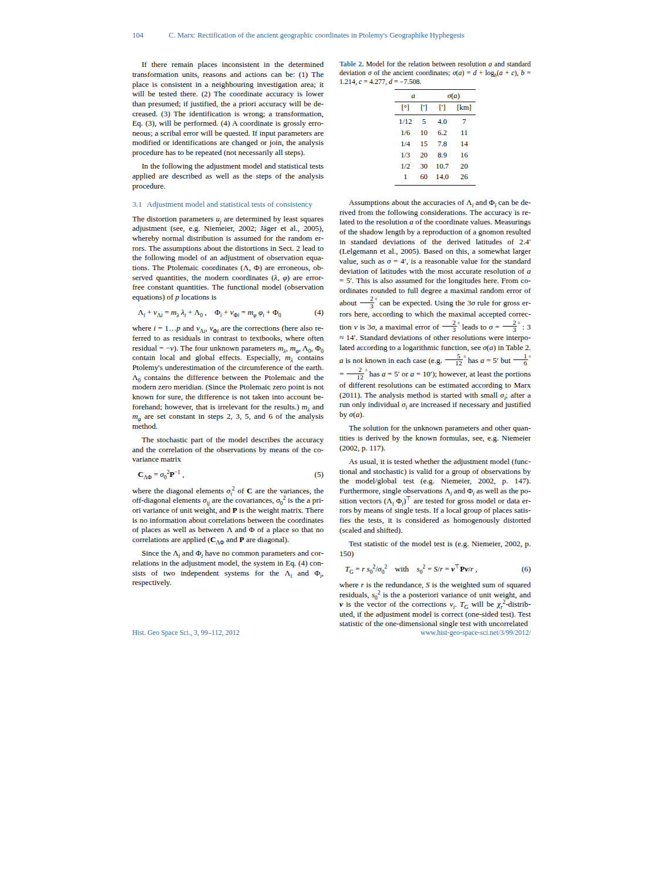104 C. Marx: Rectification of the ancient geographic coordinates in Ptolemy's Geographike Hyphegesis
If there remain places inconsistent in the determined transformation units, reasons and actions can be: (1) The place is consistent in a neighbouring investigation area; it will be tested there. (2) The coordinate accuracy is lower than presumed; if justified, the a priori accuracy will be decreased. (3) The identification is wrong; a transformation, Eq. (3), will be performed. (4) A coordinate is grossly erroneous; a scribal error will be quested. If input parameters are modified or identifications are changed or join, the analysis procedure has to be repeated (not necessarily all steps).
In the following the adjustment model and statistical tests applied are described as well as the steps of the analysis procedure.
3.1 Adjustment model and statistical tests of consistency
The distortion parameters uj are determined by least squares adjustment (see, e.g. Niemeier, 2002; Jäger et al., 2005), whereby normal distribution is assumed for the random errors. The assumptions about the distortions in Sect. 2 lead to the following model of an adjustment of observation equations. The Ptolemaic coordinates (Λ, Φ) are erroneous, observed quantities, the modern coordinates (λ, φ) are error-free constant quantities. The functional model (observation equations) of p locations is
Λi + vΛi = mλ λi + Λ0 , Φi + vΦi = mφ φi + Φ0
(4)
where i = 1…p and vΛi, vΦi are the corrections (here also referred to as residuals in contrast to textbooks, where often residual = −v). The four unknown parameters mλ, mφ, Λ0, Φ0 contain local and global effects. Especially, mλ contains Ptolemy's underestimation of the circumference of the earth. Λ0 contains the difference between the Ptolemaic and the modern zero meridian. (Since the Ptolemaic zero point is not known for sure, the difference is not taken into account beforehand; however, that is irrelevant for the results.) mλ and mφ are set constant in steps 2, 3, 5, and 6 of the analysis method.
The stochastic part of the model describes the accuracy and the correlation of the observations by means of the covariance matrix
CΛΦ = σ02P−1 ,
(5)
where the diagonal elements σi2 of C are the variances, the off-diagonal elements σij are the covariances, σ02 is the a priori variance of unit weight, and P is the weight matrix. There is no information about correlations between the coordinates of places as well as between Λ and Φ of a place so that no correlations are applied (CΛΦ and P are diagonal).
Since the Λi and Φi have no common parameters and correlations in the adjustment model, the system in Eq. (4) consists of two independent systems for the Λi and Φi, respectively.
Table 2. Model for the relation between resolution a and standard deviation σ of the ancient coordinates; σ(a) = d + logb(a + c), b = 1.214, c = 4.277, d = −7.508.
| a | σ ( a ) |
| --- | --- |
| [°] | [′] | [′] | [km] |
| 1/12 | 5 | 4.0 | 7 |
| 1/6 | 10 | 6.2 | 11 |
| 1/4 | 15 | 7.8 | 14 |
| 1/3 | 20 | 8.9 | 16 |
| 1/2 | 30 | 10.7 | 20 |
| 1 | 60 | 14.0 | 26 |
Assumptions about the accuracies of Λi and Φi can be derived from the following considerations. The accuracy is related to the resolution a of the coordinate values. Measurings of the shadow length by a reproduction of a gnomon resulted in standard deviations of the derived latitudes of 2.4′ (Lelgemann et al., 2005). Based on this, a somewhat larger value, such as σ = 4′, is a reasonable value for the standard deviation of latitudes with the most accurate resolution of a = 5′. This is also assumed for the longitudes here. From coordinates rounded to full degree a maximal random error of about 23° can be expected. Using the 3σ rule for gross errors here, according to which the maximal accepted correction v is 3σ, a maximal error of 23° leads to σ = 23° : 3 ≈ 14′. Standard deviations of other resolutions were interpolated according to a logarithmic function, see σ(a) in Table 2. a is not known in each case (e.g. 512° has a = 5′ but 16° = 212° has a = 5′ or a = 10′); however, at least the portions of different resolutions can be estimated according to Marx (2011). The analysis method is started with small σi; after a run only individual σi are increased if necessary and justified by σ(a).
The solution for the unknown parameters and other quantities is derived by the known formulas, see, e.g. Niemeier (2002, p. 117).
As usual, it is tested whether the adjustment model (functional and stochastic) is valid for a group of observations by the model/global test (e.g. Niemeier, 2002, p. 147). Furthermore, single observations Λi and Φi as well as the position vectors (Λi Φi)⊤ are tested for gross model or data errors by means of single tests. If a local group of places satisfies the tests, it is considered as homogenously distorted (scaled and shifted).
Test statistic of the model test is (e.g. Niemeier, 2002, p. 150)
TG = r s02/σ02 with s02 = S/r = v⊤Pv/r ,
(6)
where r is the redundance, S is the weighted sum of squared residuals, s02 is the a posteriori variance of unit weight, and v is the vector of the corrections vi. TG will be χr2-distributed, if the adjustment model is correct (one-sided test). Test statistic of the one-dimensional single test with uncorrelated
Hist. Geo Space Sci., 3, 99–112, 2012 www.hist-geo-space-sci.net/3/99/2012/